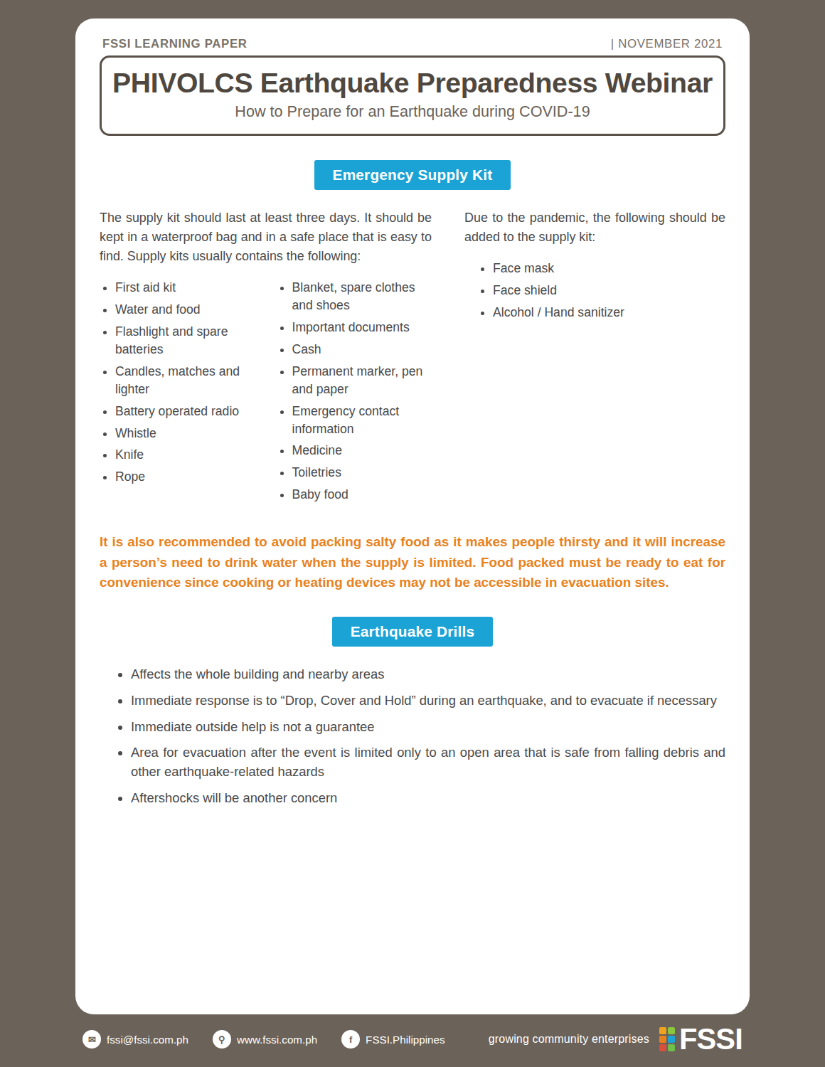FSSI LEARNING PAPER | NOVEMBER 2021
PHIVOLCS Earthquake Preparedness Webinar
How to Prepare for an Earthquake during COVID-19
Emergency Supply Kit
The supply kit should last at least three days. It should be kept in a waterproof bag and in a safe place that is easy to find. Supply kits usually contains the following:
First aid kit
Water and food
Flashlight and spare batteries
Candles, matches and lighter
Battery operated radio
Whistle
Knife
Rope
Blanket, spare clothes and shoes
Important documents
Cash
Permanent marker, pen and paper
Emergency contact information
Medicine
Toiletries
Baby food
Due to the pandemic, the following should be added to the supply kit:
Face mask
Face shield
Alcohol / Hand sanitizer
It is also recommended to avoid packing salty food as it makes people thirsty and it will increase a person’s need to drink water when the supply is limited. Food packed must be ready to eat for convenience since cooking or heating devices may not be accessible in evacuation sites.
Earthquake Drills
Affects the whole building and nearby areas
Immediate response is to “Drop, Cover and Hold” during an earthquake, and to evacuate if necessary
Immediate outside help is not a guarantee
Area for evacuation after the event is limited only to an open area that is safe from falling debris and other earthquake-related hazards
Aftershocks will be another concern
✉fssi@fssi.com.ph ⚲www.fssi.com.ph f FSSI.Philippines
growing community enterprises FSSI